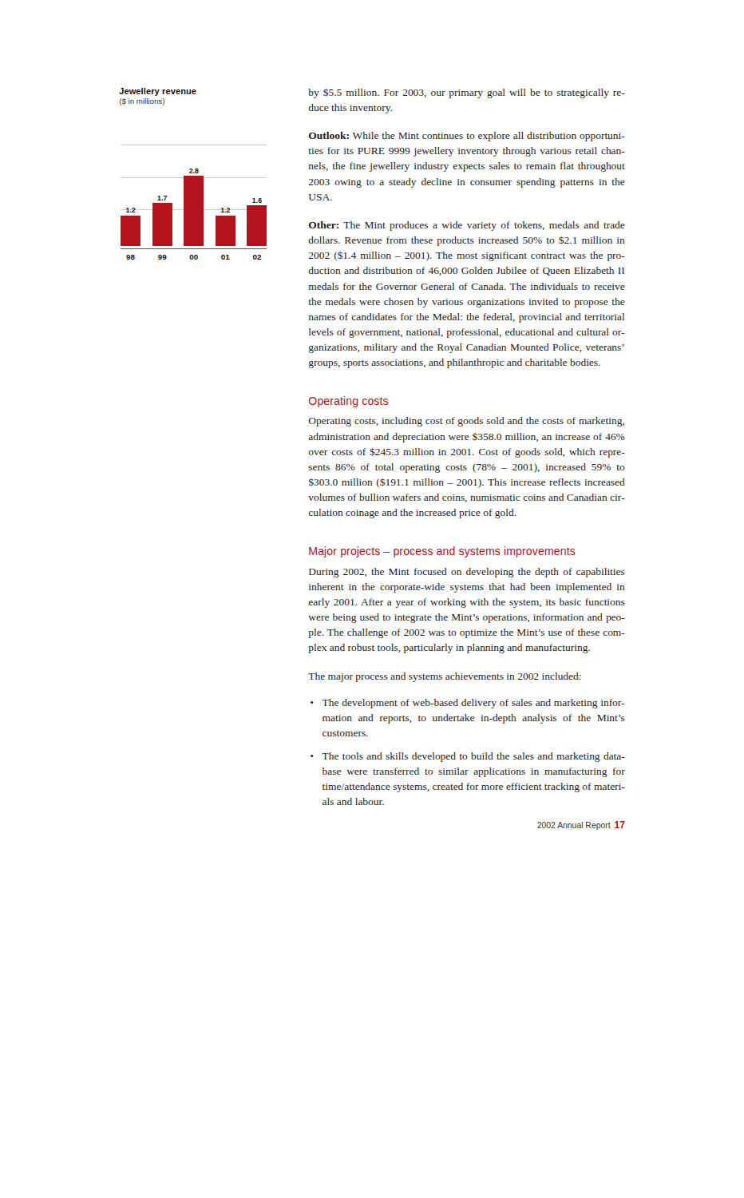Jewellery revenue
($ in millions)
1.2
1.7
2.8
1.2
1.6
98 99 00 01 02
by $5.5 million. For 2003, our primary goal will be to strategically reduce this inventory.
Outlook: While the Mint continues to explore all distribution opportunities for its PURE 9999 jewellery inventory through various retail channels, the fine jewellery industry expects sales to remain flat throughout 2003 owing to a steady decline in consumer spending patterns in the USA.
Other: The Mint produces a wide variety of tokens, medals and trade dollars. Revenue from these products increased 50% to $2.1 million in 2002 ($1.4 million – 2001). The most significant contract was the production and distribution of 46,000 Golden Jubilee of Queen Elizabeth II medals for the Governor General of Canada. The individuals to receive the medals were chosen by various organizations invited to propose the names of candidates for the Medal: the federal, provincial and territorial levels of government, national, professional, educational and cultural organizations, military and the Royal Canadian Mounted Police, veterans’ groups, sports associations, and philanthropic and charitable bodies.
Operating costs
Operating costs, including cost of goods sold and the costs of marketing, administration and depreciation were $358.0 million, an increase of 46% over costs of $245.3 million in 2001. Cost of goods sold, which represents 86% of total operating costs (78% – 2001), increased 59% to $303.0 million ($191.1 million – 2001). This increase reflects increased volumes of bullion wafers and coins, numismatic coins and Canadian circulation coinage and the increased price of gold.
Major projects – process and systems improvements
During 2002, the Mint focused on developing the depth of capabilities inherent in the corporate-wide systems that had been implemented in early 2001. After a year of working with the system, its basic functions were being used to integrate the Mint’s operations, information and people. The challenge of 2002 was to optimize the Mint’s use of these complex and robust tools, particularly in planning and manufacturing.
The major process and systems achievements in 2002 included:
The development of web-based delivery of sales and marketing information and reports, to undertake in-depth analysis of the Mint’s customers.
The tools and skills developed to build the sales and marketing database were transferred to similar applications in manufacturing for time/attendance systems, created for more efficient tracking of materials and labour.
2002 Annual Report 17